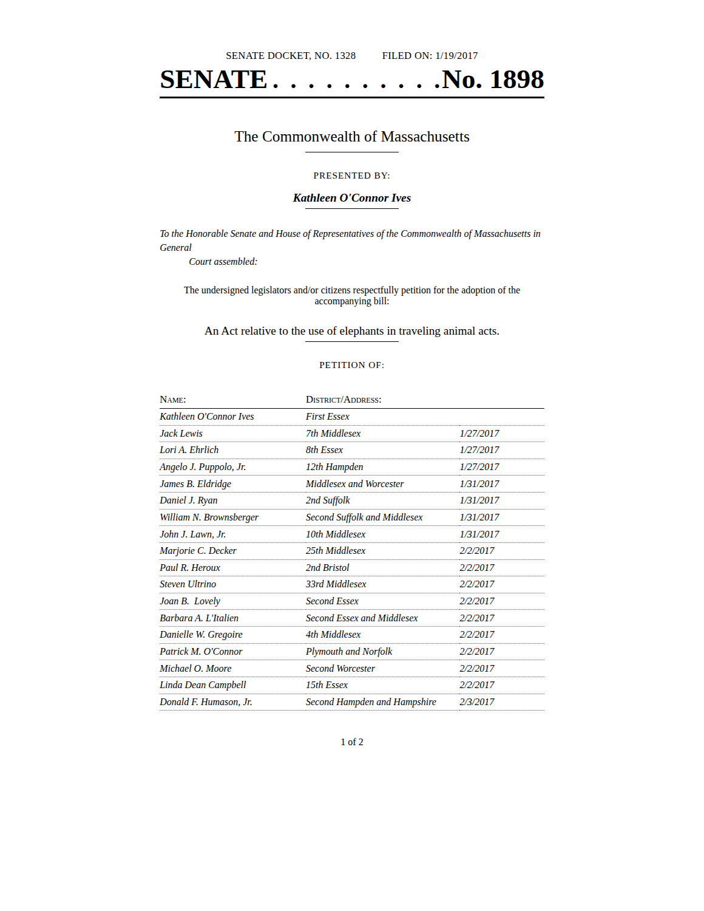SENATE DOCKET, NO. 1328 FILED ON: 1/19/2017
SENATE . . . . . . . . . . . . . . . No. 1898
The Commonwealth of Massachusetts
PRESENTED BY:
Kathleen O'Connor Ives
To the Honorable Senate and House of Representatives of the Commonwealth of Massachusetts in General Court assembled:
The undersigned legislators and/or citizens respectfully petition for the adoption of the accompanying bill:
An Act relative to the use of elephants in traveling animal acts.
PETITION OF:
| Name: | District/Address: | |
| --- | --- | --- |
| Kathleen O'Connor Ives | First Essex | |
| Jack Lewis | 7th Middlesex | 1/27/2017 |
| Lori A. Ehrlich | 8th Essex | 1/27/2017 |
| Angelo J. Puppolo, Jr. | 12th Hampden | 1/27/2017 |
| James B. Eldridge | Middlesex and Worcester | 1/31/2017 |
| Daniel J. Ryan | 2nd Suffolk | 1/31/2017 |
| William N. Brownsberger | Second Suffolk and Middlesex | 1/31/2017 |
| John J. Lawn, Jr. | 10th Middlesex | 1/31/2017 |
| Marjorie C. Decker | 25th Middlesex | 2/2/2017 |
| Paul R. Heroux | 2nd Bristol | 2/2/2017 |
| Steven Ultrino | 33rd Middlesex | 2/2/2017 |
| Joan B. Lovely | Second Essex | 2/2/2017 |
| Barbara A. L'Italien | Second Essex and Middlesex | 2/2/2017 |
| Danielle W. Gregoire | 4th Middlesex | 2/2/2017 |
| Patrick M. O'Connor | Plymouth and Norfolk | 2/2/2017 |
| Michael O. Moore | Second Worcester | 2/2/2017 |
| Linda Dean Campbell | 15th Essex | 2/2/2017 |
| Donald F. Humason, Jr. | Second Hampden and Hampshire | 2/3/2017 |
1 of 2